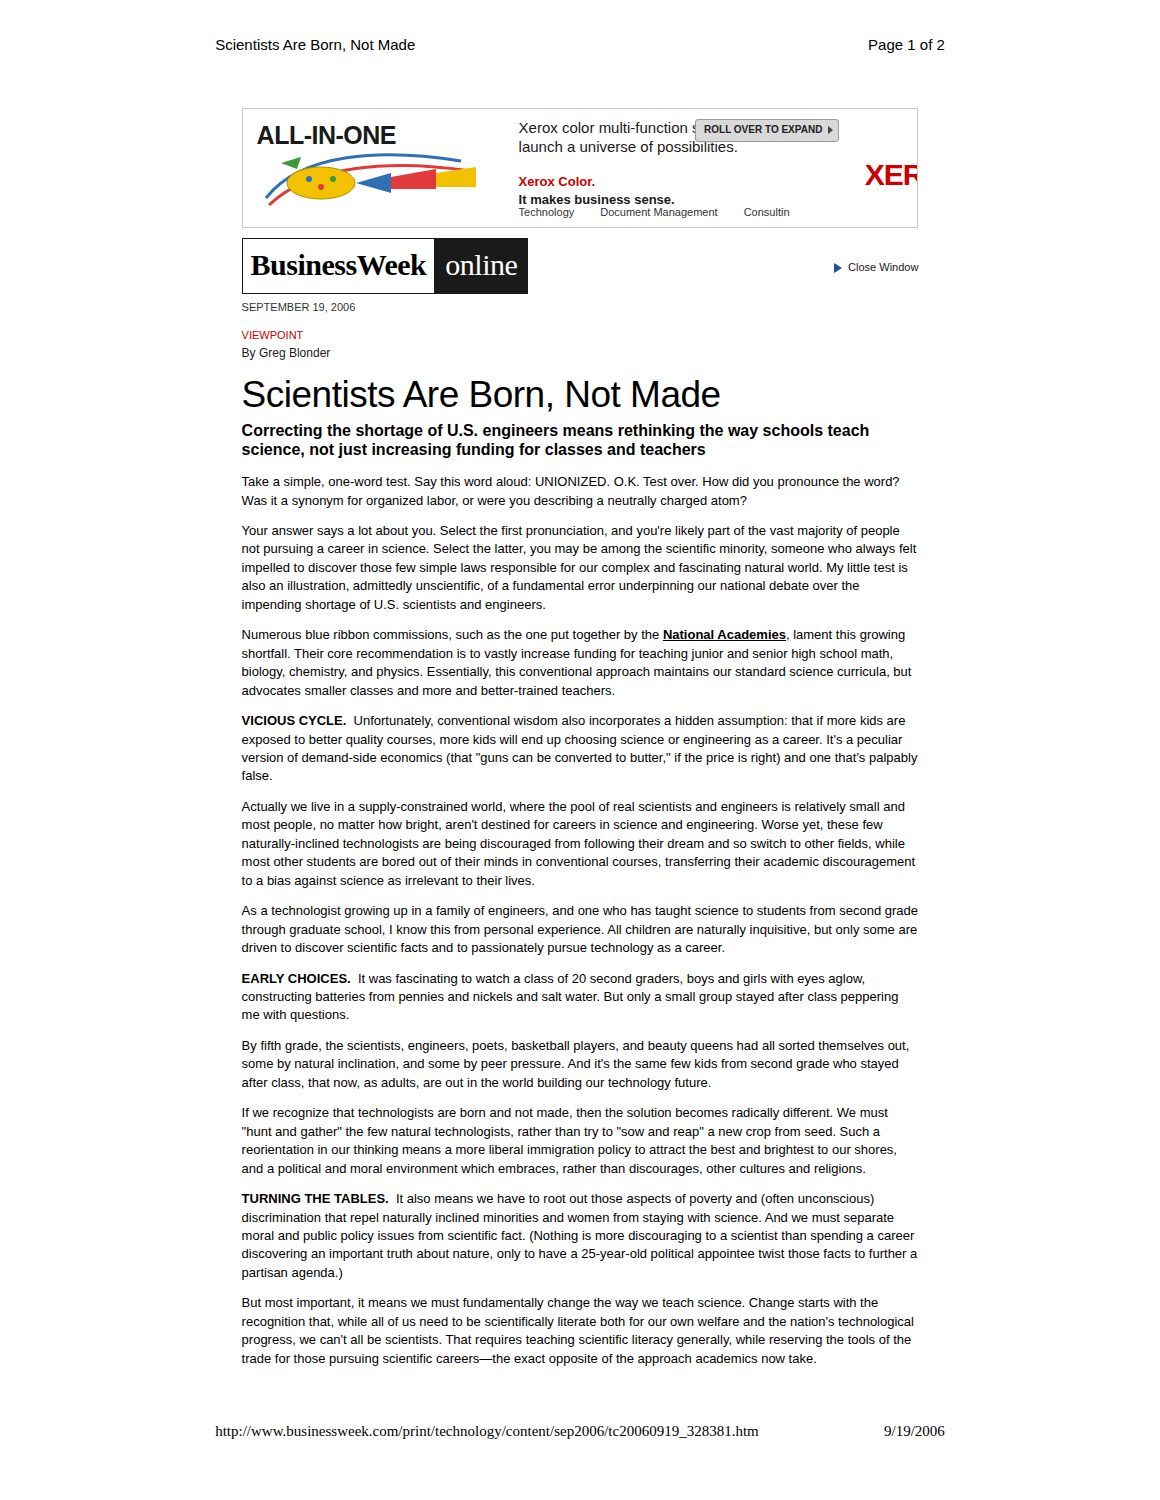Scientists Are Born, Not Made
Page 1 of 2
ALL-IN-ONE
Xerox color multi-function systems
launch a universe of possibilities.
Xerox Color.
It makes business sense.
Technology Document Management Consultin
ROLL OVER TO EXPAND
XER
BusinessWeek
online
Close Window
SEPTEMBER 19, 2006
VIEWPOINT
By Greg Blonder
Scientists Are Born, Not Made
Correcting the shortage of U.S. engineers means rethinking the way schools teach science, not just increasing funding for classes and teachers
Take a simple, one-word test. Say this word aloud: UNIONIZED. O.K. Test over. How did you pronounce the word? Was it a synonym for organized labor, or were you describing a neutrally charged atom?
Your answer says a lot about you. Select the first pronunciation, and you're likely part of the vast majority of people not pursuing a career in science. Select the latter, you may be among the scientific minority, someone who always felt impelled to discover those few simple laws responsible for our complex and fascinating natural world. My little test is also an illustration, admittedly unscientific, of a fundamental error underpinning our national debate over the impending shortage of U.S. scientists and engineers.
Numerous blue ribbon commissions, such as the one put together by the National Academies, lament this growing shortfall. Their core recommendation is to vastly increase funding for teaching junior and senior high school math, biology, chemistry, and physics. Essentially, this conventional approach maintains our standard science curricula, but advocates smaller classes and more and better-trained teachers.
VICIOUS CYCLE. Unfortunately, conventional wisdom also incorporates a hidden assumption: that if more kids are exposed to better quality courses, more kids will end up choosing science or engineering as a career. It's a peculiar version of demand-side economics (that "guns can be converted to butter," if the price is right) and one that's palpably false.
Actually we live in a supply-constrained world, where the pool of real scientists and engineers is relatively small and most people, no matter how bright, aren't destined for careers in science and engineering. Worse yet, these few naturally-inclined technologists are being discouraged from following their dream and so switch to other fields, while most other students are bored out of their minds in conventional courses, transferring their academic discouragement to a bias against science as irrelevant to their lives.
As a technologist growing up in a family of engineers, and one who has taught science to students from second grade through graduate school, I know this from personal experience. All children are naturally inquisitive, but only some are driven to discover scientific facts and to passionately pursue technology as a career.
EARLY CHOICES. It was fascinating to watch a class of 20 second graders, boys and girls with eyes aglow, constructing batteries from pennies and nickels and salt water. But only a small group stayed after class peppering me with questions.
By fifth grade, the scientists, engineers, poets, basketball players, and beauty queens had all sorted themselves out, some by natural inclination, and some by peer pressure. And it's the same few kids from second grade who stayed after class, that now, as adults, are out in the world building our technology future.
If we recognize that technologists are born and not made, then the solution becomes radically different. We must "hunt and gather" the few natural technologists, rather than try to "sow and reap" a new crop from seed. Such a reorientation in our thinking means a more liberal immigration policy to attract the best and brightest to our shores, and a political and moral environment which embraces, rather than discourages, other cultures and religions.
TURNING THE TABLES. It also means we have to root out those aspects of poverty and (often unconscious) discrimination that repel naturally inclined minorities and women from staying with science. And we must separate moral and public policy issues from scientific fact. (Nothing is more discouraging to a scientist than spending a career discovering an important truth about nature, only to have a 25-year-old political appointee twist those facts to further a partisan agenda.)
But most important, it means we must fundamentally change the way we teach science. Change starts with the recognition that, while all of us need to be scientifically literate both for our own welfare and the nation's technological progress, we can't all be scientists. That requires teaching scientific literacy generally, while reserving the tools of the trade for those pursuing scientific careers—the exact opposite of the approach academics now take.
http://www.businessweek.com/print/technology/content/sep2006/tc20060919_328381.htm
9/19/2006